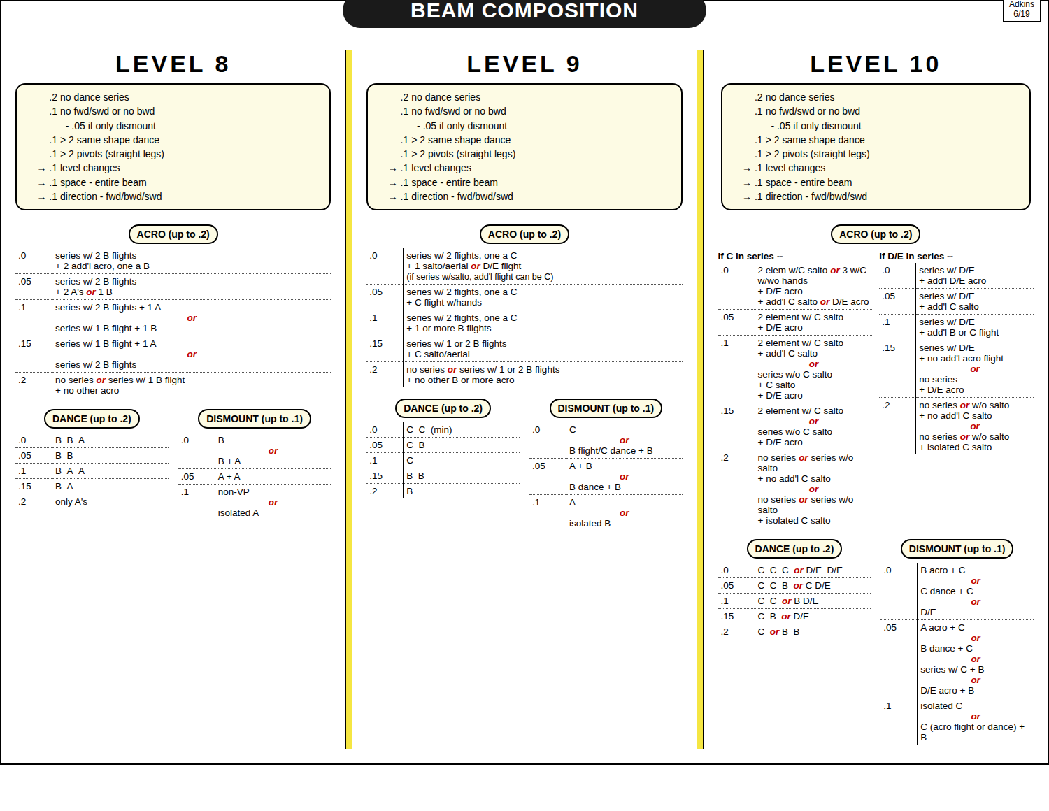Adkins
6/19
BEAM COMPOSITION
LEVEL 8
| .2 | no dance series |
| .1 | no fwd/swd or no bwd - .05 if only dismount |
| .1 | > 2 same shape dance |
| .1 | > 2 pivots (straight legs) |
| → .1 | level changes |
| → .1 | space - entire beam |
| → .1 | direction - fwd/bwd/swd |
ACRO (up to .2)
| .0 | series w/ 2 B flights + 2 add'l acro, one a B |
| .05 | series w/ 2 B flights + 2 A's or 1 B |
| .1 | series w/ 2 B flights + 1 A or series w/ 1 B flight + 1 B |
| .15 | series w/ 1 B flight + 1 A or series w/ 2 B flights |
| .2 | no series or series w/ 1 B flight + no other acro |
DANCE (up to .2)
| .0 | B B A |
| .05 | B B |
| .1 | B A A |
| .15 | B A |
| .2 | only A's |
DISMOUNT (up to .1)
| .0 | B or B + A |
| .05 | A + A |
| .1 | non-VP or isolated A |
LEVEL 9
| .2 | no dance series |
| .1 | no fwd/swd or no bwd - .05 if only dismount |
| .1 | > 2 same shape dance |
| .1 | > 2 pivots (straight legs) |
| → .1 | level changes |
| → .1 | space - entire beam |
| → .1 | direction - fwd/bwd/swd |
ACRO (up to .2)
| .0 | series w/ 2 flights, one a C + 1 salto/aerial or D/E flight (if series w/salto, add'l flight can be C) |
| .05 | series w/ 2 flights, one a C + C flight w/hands |
| .1 | series w/ 2 flights, one a C + 1 or more B flights |
| .15 | series w/ 1 or 2 B flights + C salto/aerial |
| .2 | no series or series w/ 1 or 2 B flights + no other B or more acro |
DANCE (up to .2)
| .0 | C C (min) |
| .05 | C B |
| .1 | C |
| .15 | B B |
| .2 | B |
DISMOUNT (up to .1)
| .0 | C or B flight/C dance + B |
| .05 | A + B or B dance + B |
| .1 | A or isolated B |
LEVEL 10
| .2 | no dance series |
| .1 | no fwd/swd or no bwd - .05 if only dismount |
| .1 | > 2 same shape dance |
| .1 | > 2 pivots (straight legs) |
| → .1 | level changes |
| → .1 | space - entire beam |
| → .1 | direction - fwd/bwd/swd |
ACRO (up to .2)
If C in series --
| .0 | 2 elem w/C salto or 3 w/C w/wo hands + D/E acro + add'l C salto or D/E acro |
| .05 | 2 element w/ C salto + D/E acro |
| .1 | 2 element w/ C salto + add'l C salto or series w/o C salto + C salto + D/E acro |
| .15 | 2 element w/ C salto or series w/o C salto + D/E acro |
| .2 | no series or series w/o salto + no add'l C salto or no series or series w/o salto + isolated C salto |
If D/E in series --
| .0 | series w/ D/E + add'l D/E acro |
| .05 | series w/ D/E + add'l C salto |
| .1 | series w/ D/E + add'l B or C flight |
| .15 | series w/ D/E + no add'l acro flight or no series + D/E acro |
| .2 | no series or w/o salto + no add'l C salto or no series or w/o salto + isolated C salto |
DANCE (up to .2)
| .0 | C C C or D/E D/E |
| .05 | C C B or C D/E |
| .1 | C C or B D/E |
| .15 | C B or D/E |
| .2 | C or B B |
DISMOUNT (up to .1)
| .0 | B acro + C or C dance + C or D/E |
| .05 | A acro + C or B dance + C or series w/ C + B or D/E acro + B |
| .1 | isolated C or C (acro flight or dance) + B |